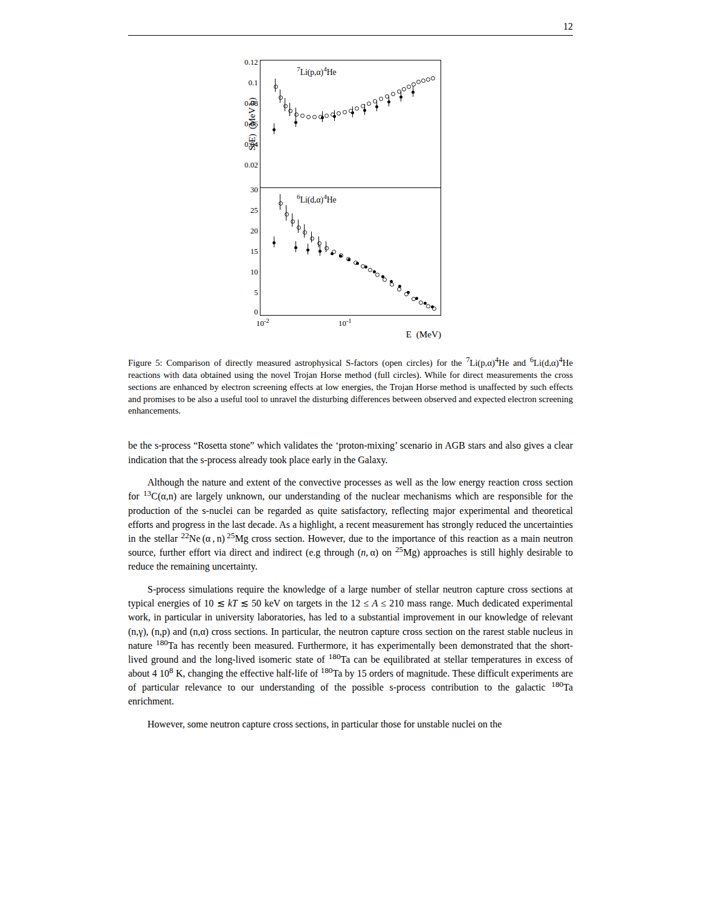12
S(E) (MeV b) 0.12 0.1 0.08 0.06 0.04 0.02 7Li(p,α)4He
30 25 20 15 10 5 0 6Li(d,α)4He
10-2 10-1 E (MeV)
Figure 5: Comparison of directly measured astrophysical S-factors (open circles) for the 7Li(p,α)4He and 6Li(d,α)4He reactions with data obtained using the novel Trojan Horse method (full circles). While for direct measurements the cross sections are enhanced by electron screening effects at low energies, the Trojan Horse method is unaffected by such effects and promises to be also a useful tool to unravel the disturbing differences between observed and expected electron screening enhancements.
be the s-process “Rosetta stone” which validates the ‘proton-mixing’ scenario in AGB stars and also gives a clear indication that the s-process already took place early in the Galaxy.
Although the nature and extent of the convective processes as well as the low energy reaction cross section for 13C(α,n) are largely unknown, our understanding of the nuclear mechanisms which are responsible for the production of the s-nuclei can be regarded as quite satisfactory, reflecting major experimental and theoretical efforts and progress in the last decade. As a highlight, a recent measurement has strongly reduced the uncertainties in the stellar 22Ne (α , n) 25Mg cross section. However, due to the importance of this reaction as a main neutron source, further effort via direct and indirect (e.g through (n, α) on 25Mg) approaches is still highly desirable to reduce the remaining uncertainty.
S-process simulations require the knowledge of a large number of stellar neutron capture cross sections at typical energies of 10 ≲ kT ≲ 50 keV on targets in the 12 ≤ A ≤ 210 mass range. Much dedicated experimental work, in particular in university laboratories, has led to a substantial improvement in our knowledge of relevant (n,γ), (n,p) and (n,α) cross sections. In particular, the neutron capture cross section on the rarest stable nucleus in nature 180Ta has recently been measured. Furthermore, it has experimentally been demonstrated that the short-lived ground and the long-lived isomeric state of 180Ta can be equilibrated at stellar temperatures in excess of about 4 108 K, changing the effective half-life of 180Ta by 15 orders of magnitude. These difficult experiments are of particular relevance to our understanding of the possible s-process contribution to the galactic 180Ta enrichment.
However, some neutron capture cross sections, in particular those for unstable nuclei on the